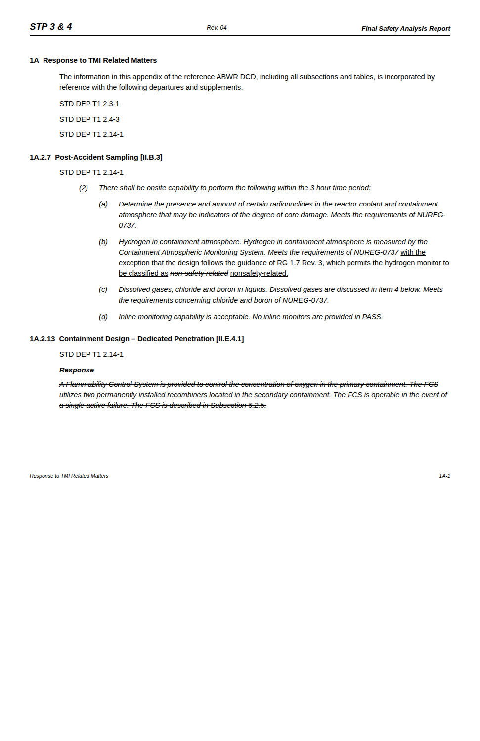STP 3 & 4
Rev. 04
Final Safety Analysis Report
1A Response to TMI Related Matters
The information in this appendix of the reference ABWR DCD, including all subsections and tables, is incorporated by reference with the following departures and supplements.
STD DEP T1 2.3-1
STD DEP T1 2.4-3
STD DEP T1 2.14-1
1A.2.7 Post-Accident Sampling [II.B.3]
STD DEP T1 2.14-1
(2)
There shall be onsite capability to perform the following within the 3 hour time period:
(a)
Determine the presence and amount of certain radionuclides in the reactor coolant and containment atmosphere that may be indicators of the degree of core damage. Meets the requirements of NUREG-0737.
(b)
Hydrogen in containment atmosphere. Hydrogen in containment atmosphere is measured by the Containment Atmospheric Monitoring System. Meets the requirements of NUREG-0737 with the exception that the design follows the guidance of RG 1.7 Rev. 3, which permits the hydrogen monitor to be classified as non-safety related nonsafety-related.
(c)
Dissolved gases, chloride and boron in liquids. Dissolved gases are discussed in item 4 below. Meets the requirements concerning chloride and boron of NUREG-0737.
(d)
Inline monitoring capability is acceptable. No inline monitors are provided in PASS.
1A.2.13 Containment Design – Dedicated Penetration [II.E.4.1]
STD DEP T1 2.14-1
Response
A Flammability Control System is provided to control the concentration of oxygen in the primary containment. The FCS utilizes two permanently installed recombiners located in the secondary containment. The FCS is operable in the event of a single active failure. The FCS is described in Subsection 6.2.5.
Response to TMI Related Matters
1A-1